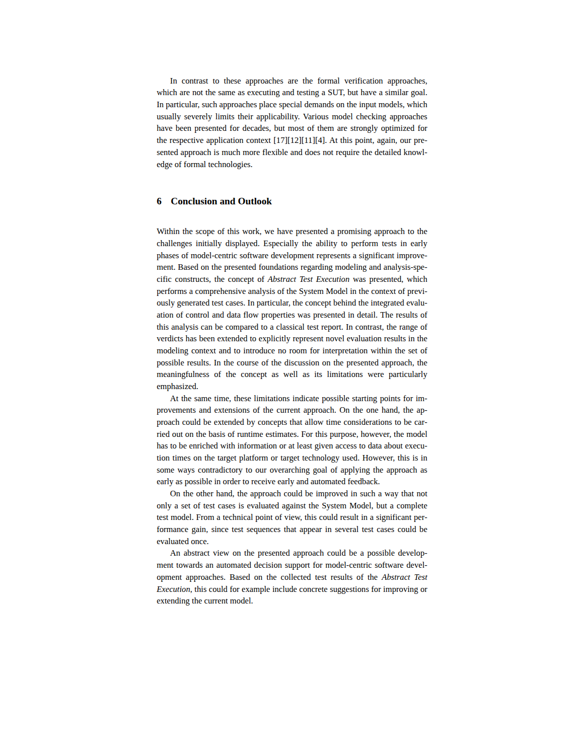In contrast to these approaches are the formal verification approaches, which are not the same as executing and testing a SUT, but have a similar goal. In particular, such approaches place special demands on the input models, which usually severely limits their applicability. Various model checking approaches have been presented for decades, but most of them are strongly optimized for the respective application context [17][12][11][4]. At this point, again, our presented approach is much more flexible and does not require the detailed knowledge of formal technologies.
6 Conclusion and Outlook
Within the scope of this work, we have presented a promising approach to the challenges initially displayed. Especially the ability to perform tests in early phases of model-centric software development represents a significant improvement. Based on the presented foundations regarding modeling and analysis-specific constructs, the concept of Abstract Test Execution was presented, which performs a comprehensive analysis of the System Model in the context of previously generated test cases. In particular, the concept behind the integrated evaluation of control and data flow properties was presented in detail. The results of this analysis can be compared to a classical test report. In contrast, the range of verdicts has been extended to explicitly represent novel evaluation results in the modeling context and to introduce no room for interpretation within the set of possible results. In the course of the discussion on the presented approach, the meaningfulness of the concept as well as its limitations were particularly emphasized.
At the same time, these limitations indicate possible starting points for improvements and extensions of the current approach. On the one hand, the approach could be extended by concepts that allow time considerations to be carried out on the basis of runtime estimates. For this purpose, however, the model has to be enriched with information or at least given access to data about execution times on the target platform or target technology used. However, this is in some ways contradictory to our overarching goal of applying the approach as early as possible in order to receive early and automated feedback.
On the other hand, the approach could be improved in such a way that not only a set of test cases is evaluated against the System Model, but a complete test model. From a technical point of view, this could result in a significant performance gain, since test sequences that appear in several test cases could be evaluated once.
An abstract view on the presented approach could be a possible development towards an automated decision support for model-centric software development approaches. Based on the collected test results of the Abstract Test Execution, this could for example include concrete suggestions for improving or extending the current model.